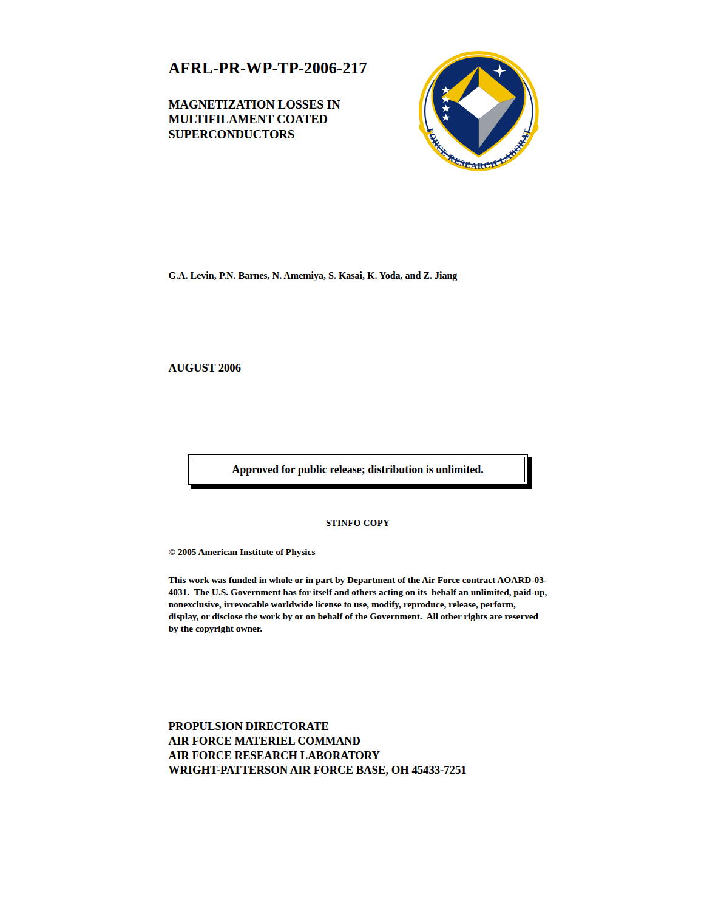AFRL-PR-WP-TP-2006-217
Magnetization Losses in
Multifilament Coated
Superconductors
AIR FORCE RESEARCH LABORATORY
G.A. Levin, P.N. Barnes, N. Amemiya, S. Kasai, K. Yoda, and Z. Jiang
AUGUST 2006
Approved for public release; distribution is unlimited.
STINFO COPY
© 2005 American Institute of Physics
This work was funded in whole or in part by Department of the Air Force contract AOARD-03-4031. The U.S. Government has for itself and others acting on its behalf an unlimited, paid-up, nonexclusive, irrevocable worldwide license to use, modify, reproduce, release, perform, display, or disclose the work by or on behalf of the Government. All other rights are reserved by the copyright owner.
Propulsion Directorate
Air Force Materiel Command
Air Force Research Laboratory
Wright-Patterson Air Force Base, OH 45433-7251